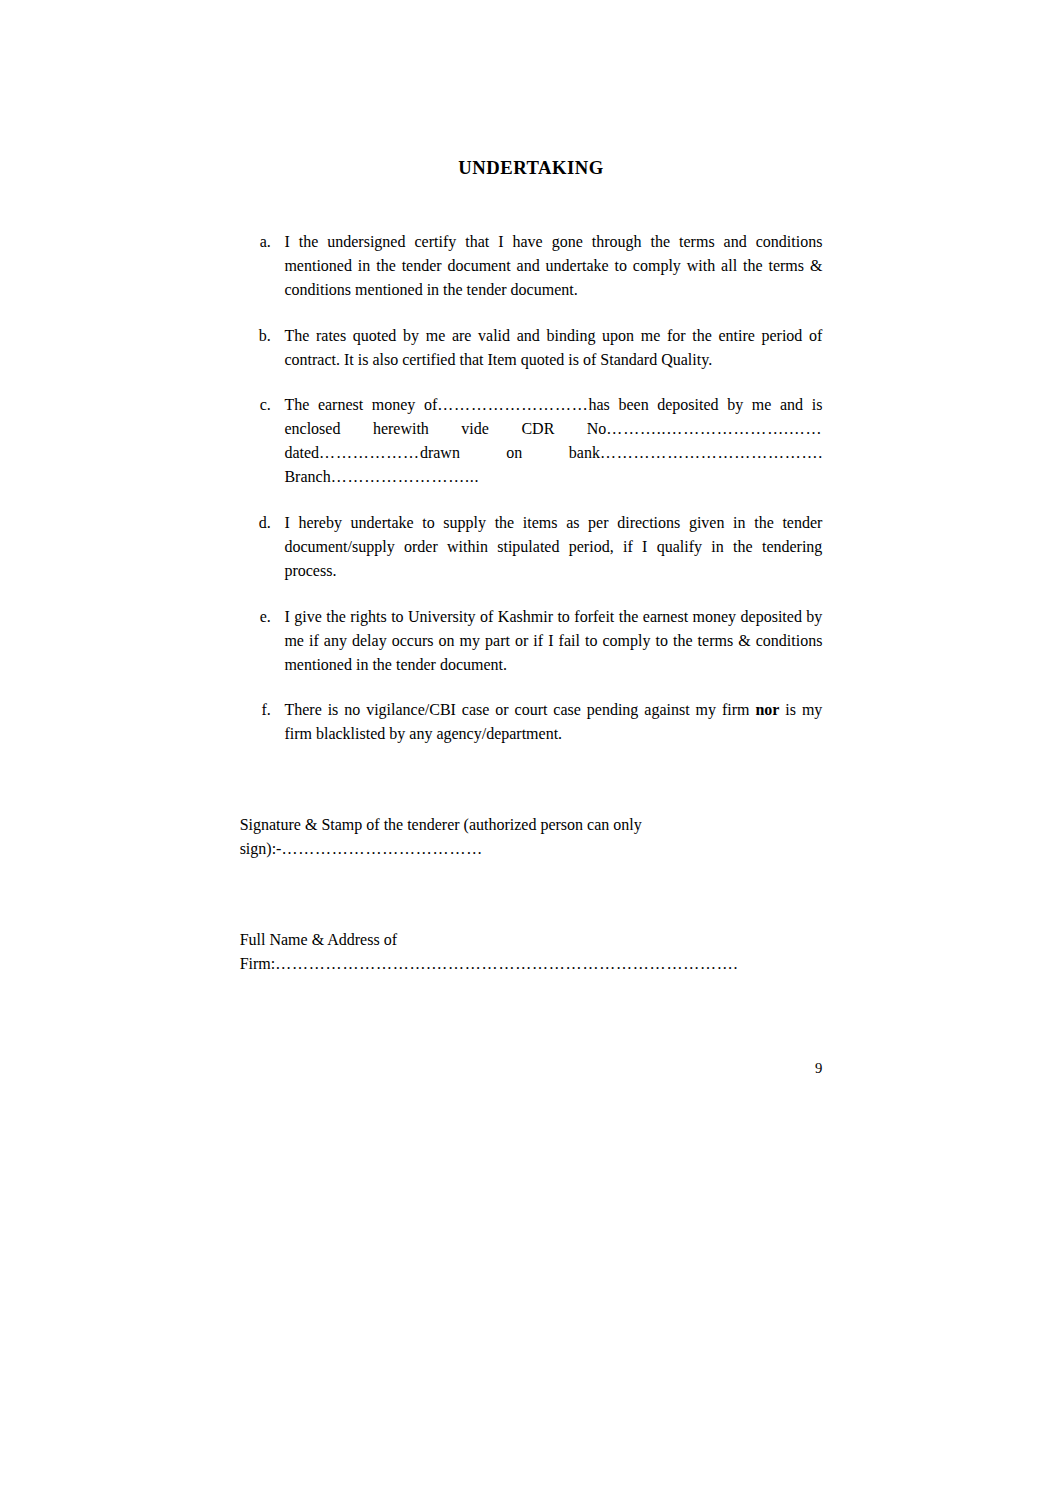UNDERTAKING
I the undersigned certify that I have gone through the terms and conditions mentioned in the tender document and undertake to comply with all the terms & conditions mentioned in the tender document.
The rates quoted by me are valid and binding upon me for the entire period of contract. It is also certified that Item quoted is of Standard Quality.
The earnest money of………………………has been deposited by me and is enclosed herewith vide CDR No………..………………….……dated………………drawn on bank…………………………………. Branch……………………...
I hereby undertake to supply the items as per directions given in the tender document/supply order within stipulated period, if I qualify in the tendering process.
I give the rights to University of Kashmir to forfeit the earnest money deposited by me if any delay occurs on my part or if I fail to comply to the terms & conditions mentioned in the tender document.
There is no vigilance/CBI case or court case pending against my firm nor is my firm blacklisted by any agency/department.
Signature & Stamp of the tenderer (authorized person can only sign):-………………………………
Full Name & Address of Firm:……………………….……………………………………………….
9